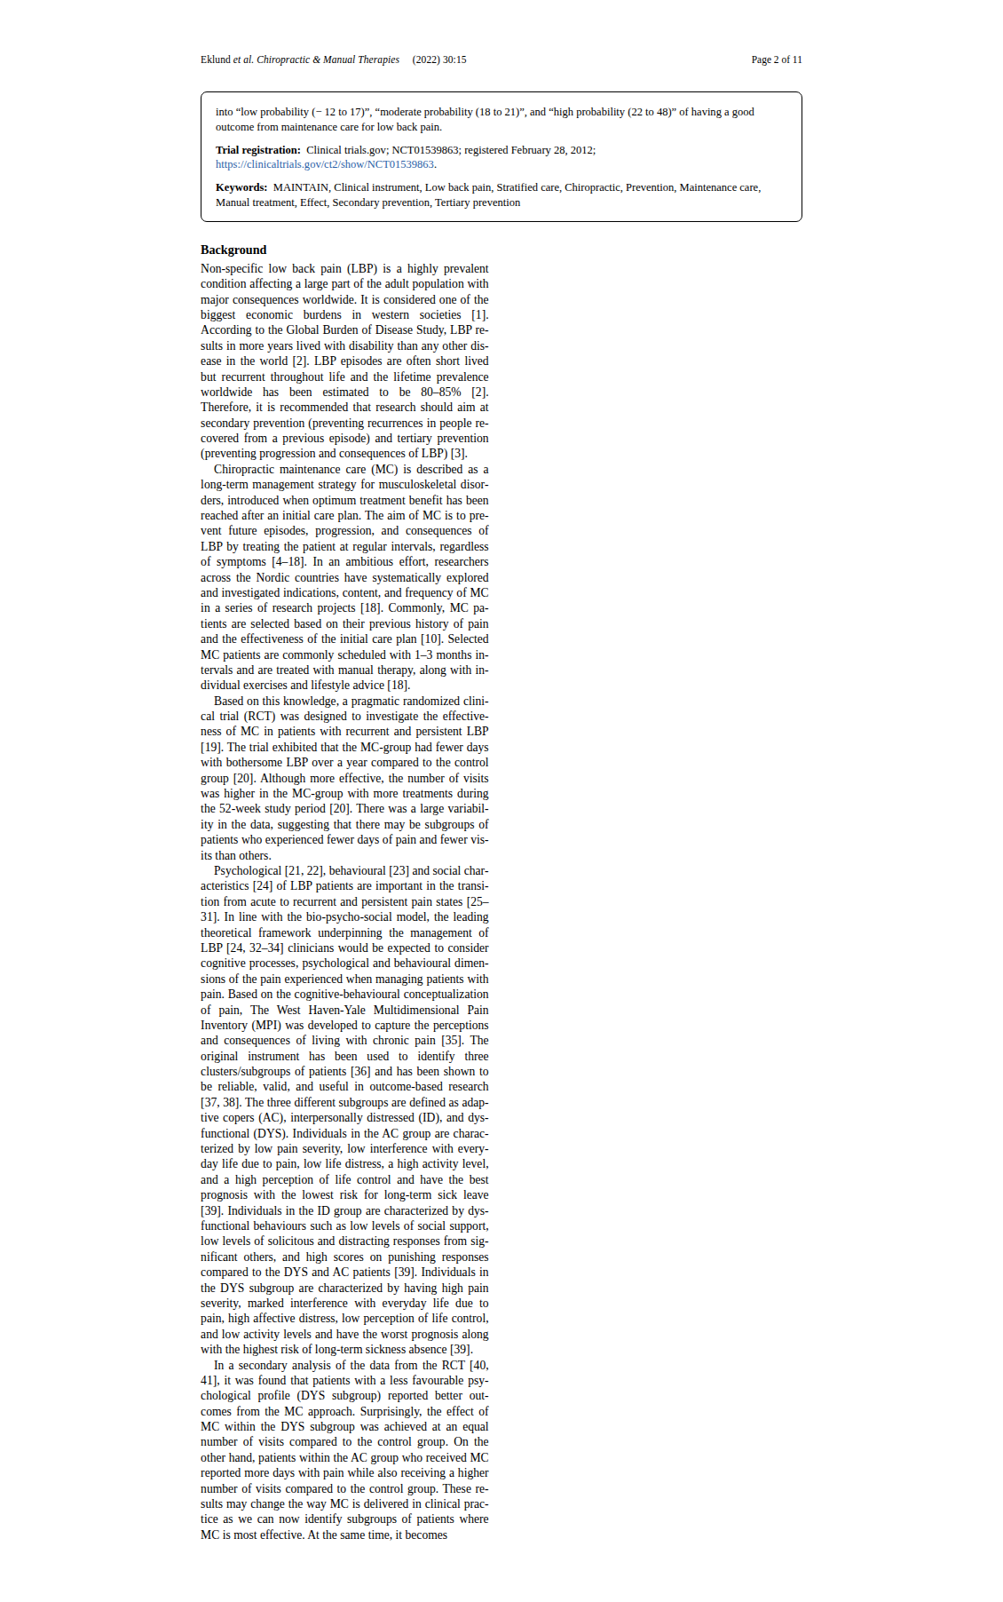Eklund et al. Chiropractic & Manual Therapies (2022) 30:15
Page 2 of 11
into “low probability (− 12 to 17)”, “moderate probability (18 to 21)”, and “high probability (22 to 48)” of having a good outcome from maintenance care for low back pain.
Trial registration: Clinical trials.gov; NCT01539863; registered February 28, 2012; https://clinicaltrials.gov/ct2/show/NCT01539863.
Keywords: MAINTAIN, Clinical instrument, Low back pain, Stratified care, Chiropractic, Prevention, Maintenance care, Manual treatment, Effect, Secondary prevention, Tertiary prevention
Background
Non-specific low back pain (LBP) is a highly prevalent condition affecting a large part of the adult population with major consequences worldwide. It is considered one of the biggest economic burdens in western societies [1]. According to the Global Burden of Disease Study, LBP results in more years lived with disability than any other disease in the world [2]. LBP episodes are often short lived but recurrent throughout life and the lifetime prevalence worldwide has been estimated to be 80–85% [2]. Therefore, it is recommended that research should aim at secondary prevention (preventing recurrences in people recovered from a previous episode) and tertiary prevention (preventing progression and consequences of LBP) [3].
Chiropractic maintenance care (MC) is described as a long-term management strategy for musculoskeletal disorders, introduced when optimum treatment benefit has been reached after an initial care plan. The aim of MC is to prevent future episodes, progression, and consequences of LBP by treating the patient at regular intervals, regardless of symptoms [4–18]. In an ambitious effort, researchers across the Nordic countries have systematically explored and investigated indications, content, and frequency of MC in a series of research projects [18]. Commonly, MC patients are selected based on their previous history of pain and the effectiveness of the initial care plan [10]. Selected MC patients are commonly scheduled with 1–3 months intervals and are treated with manual therapy, along with individual exercises and lifestyle advice [18].
Based on this knowledge, a pragmatic randomized clinical trial (RCT) was designed to investigate the effectiveness of MC in patients with recurrent and persistent LBP [19]. The trial exhibited that the MC-group had fewer days with bothersome LBP over a year compared to the control group [20]. Although more effective, the number of visits was higher in the MC-group with more treatments during the 52-week study period [20]. There was a large variability in the data, suggesting that there may be subgroups of patients who experienced fewer days of pain and fewer visits than others.
Psychological [21, 22], behavioural [23] and social characteristics [24] of LBP patients are important in the transition from acute to recurrent and persistent pain states [25–31]. In line with the bio-psycho-social model, the leading theoretical framework underpinning the management of LBP [24, 32–34] clinicians would be expected to consider cognitive processes, psychological and behavioural dimensions of the pain experienced when managing patients with pain. Based on the cognitive-behavioural conceptualization of pain, The West Haven-Yale Multidimensional Pain Inventory (MPI) was developed to capture the perceptions and consequences of living with chronic pain [35]. The original instrument has been used to identify three clusters/subgroups of patients [36] and has been shown to be reliable, valid, and useful in outcome-based research [37, 38]. The three different subgroups are defined as adaptive copers (AC), interpersonally distressed (ID), and dysfunctional (DYS). Individuals in the AC group are characterized by low pain severity, low interference with everyday life due to pain, low life distress, a high activity level, and a high perception of life control and have the best prognosis with the lowest risk for long-term sick leave [39]. Individuals in the ID group are characterized by dysfunctional behaviours such as low levels of social support, low levels of solicitous and distracting responses from significant others, and high scores on punishing responses compared to the DYS and AC patients [39]. Individuals in the DYS subgroup are characterized by having high pain severity, marked interference with everyday life due to pain, high affective distress, low perception of life control, and low activity levels and have the worst prognosis along with the highest risk of long-term sickness absence [39].
In a secondary analysis of the data from the RCT [40, 41], it was found that patients with a less favourable psychological profile (DYS subgroup) reported better outcomes from the MC approach. Surprisingly, the effect of MC within the DYS subgroup was achieved at an equal number of visits compared to the control group. On the other hand, patients within the AC group who received MC reported more days with pain while also receiving a higher number of visits compared to the control group. These results may change the way MC is delivered in clinical practice as we can now identify subgroups of patients where MC is most effective. At the same time, it becomes